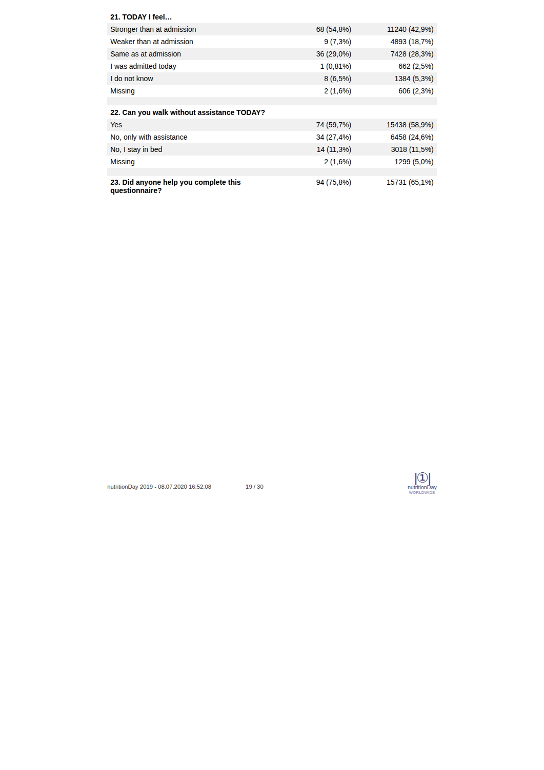| 21. TODAY I feel… | | |
| Stronger than at admission | 68 (54,8%) | 11240 (42,9%) |
| Weaker than at admission | 9 (7,3%) | 4893 (18,7%) |
| Same as at admission | 36 (29,0%) | 7428 (28,3%) |
| I was admitted today | 1 (0,81%) | 662 (2,5%) |
| I do not know | 8 (6,5%) | 1384 (5,3%) |
| Missing | 2 (1,6%) | 606 (2,3%) |
| 22. Can you walk without assistance TODAY? | | |
| Yes | 74 (59,7%) | 15438 (58,9%) |
| No, only with assistance | 34 (27,4%) | 6458 (24,6%) |
| No, I stay in bed | 14 (11,3%) | 3018 (11,5%) |
| Missing | 2 (1,6%) | 1299 (5,0%) |
| 23. Did anyone help you complete this questionnaire? | 94 (75,8%) | 15731 (65,1%) |
nutritionDay 2019 - 08.07.2020 16:52:08
19 / 30
|①| nutritionDay WORLDWIDE